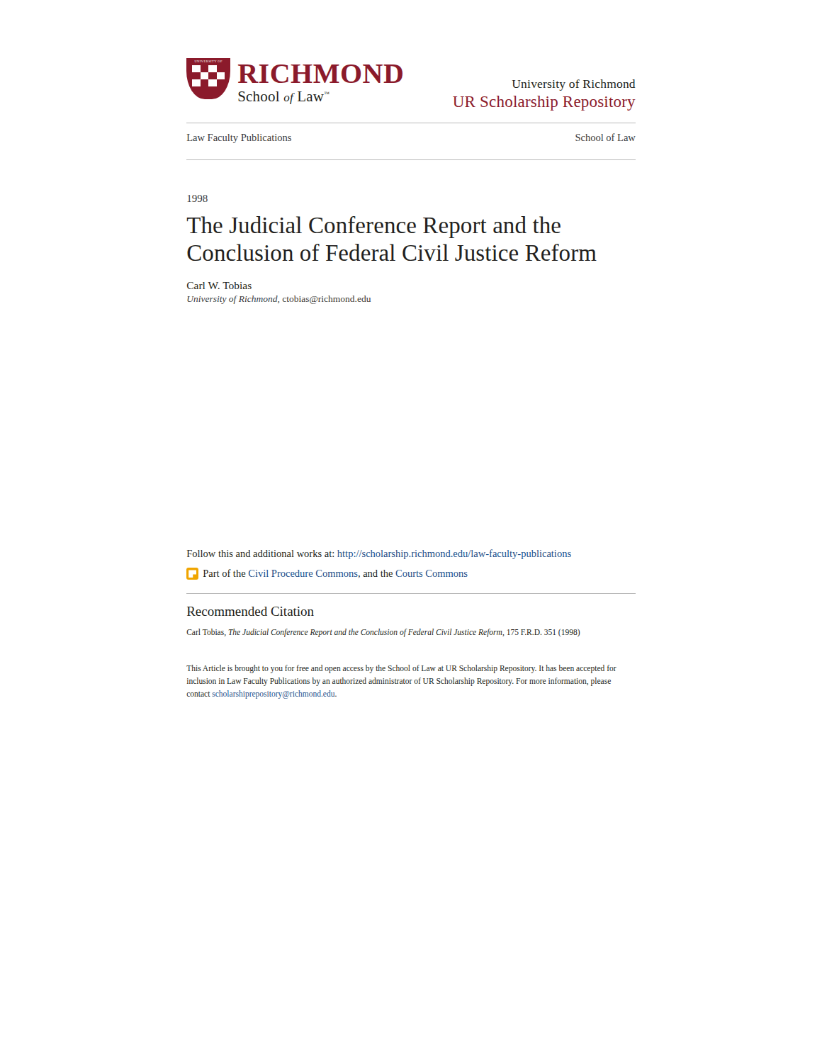University of
RICHMOND School of Law™
University of Richmond
UR Scholarship Repository
Law Faculty Publications School of Law
1998
The Judicial Conference Report and the
Conclusion of Federal Civil Justice Reform
Carl W. Tobias
University of Richmond, ctobias@richmond.edu
Follow this and additional works at: http://scholarship.richmond.edu/law-faculty-publications
Part of the Civil Procedure Commons, and the Courts Commons
Recommended Citation
Carl Tobias, The Judicial Conference Report and the Conclusion of Federal Civil Justice Reform, 175 F.R.D. 351 (1998)
This Article is brought to you for free and open access by the School of Law at UR Scholarship Repository. It has been accepted for inclusion in Law Faculty Publications by an authorized administrator of UR Scholarship Repository. For more information, please contact scholarshiprepository@richmond.edu.